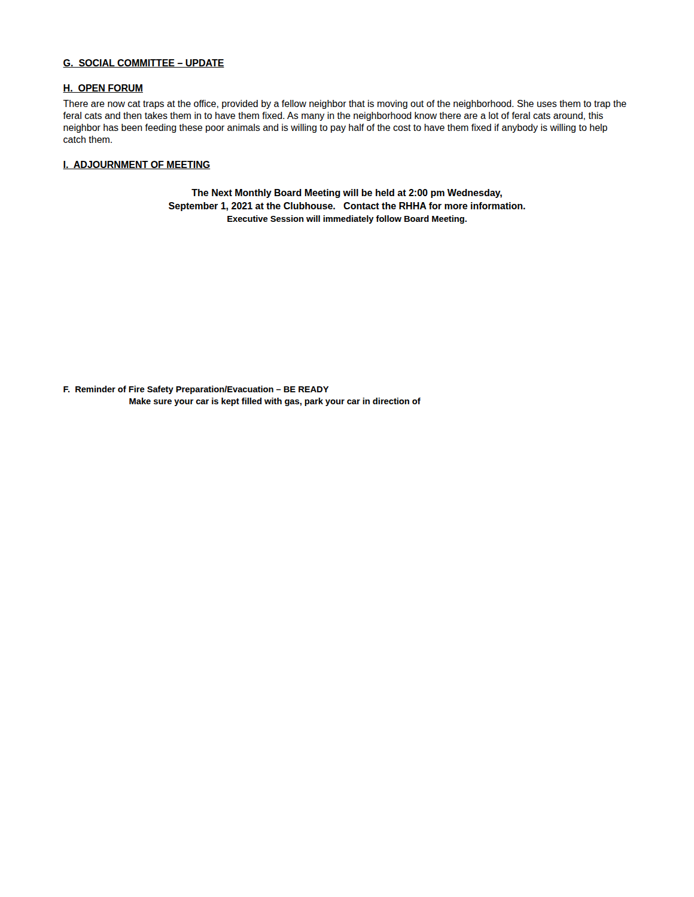G. SOCIAL COMMITTEE – UPDATE
H. OPEN FORUM
There are now cat traps at the office, provided by a fellow neighbor that is moving out of the neighborhood. She uses them to trap the feral cats and then takes them in to have them fixed. As many in the neighborhood know there are a lot of feral cats around, this neighbor has been feeding these poor animals and is willing to pay half of the cost to have them fixed if anybody is willing to help catch them.
I. ADJOURNMENT OF MEETING
The Next Monthly Board Meeting will be held at 2:00 pm Wednesday,
September 1, 2021 at the Clubhouse. Contact the RHHA for more information.
Executive Session will immediately follow Board Meeting.
F. Reminder of Fire Safety Preparation/Evacuation – BE READY Make sure your car is kept filled with gas, park your car in direction of